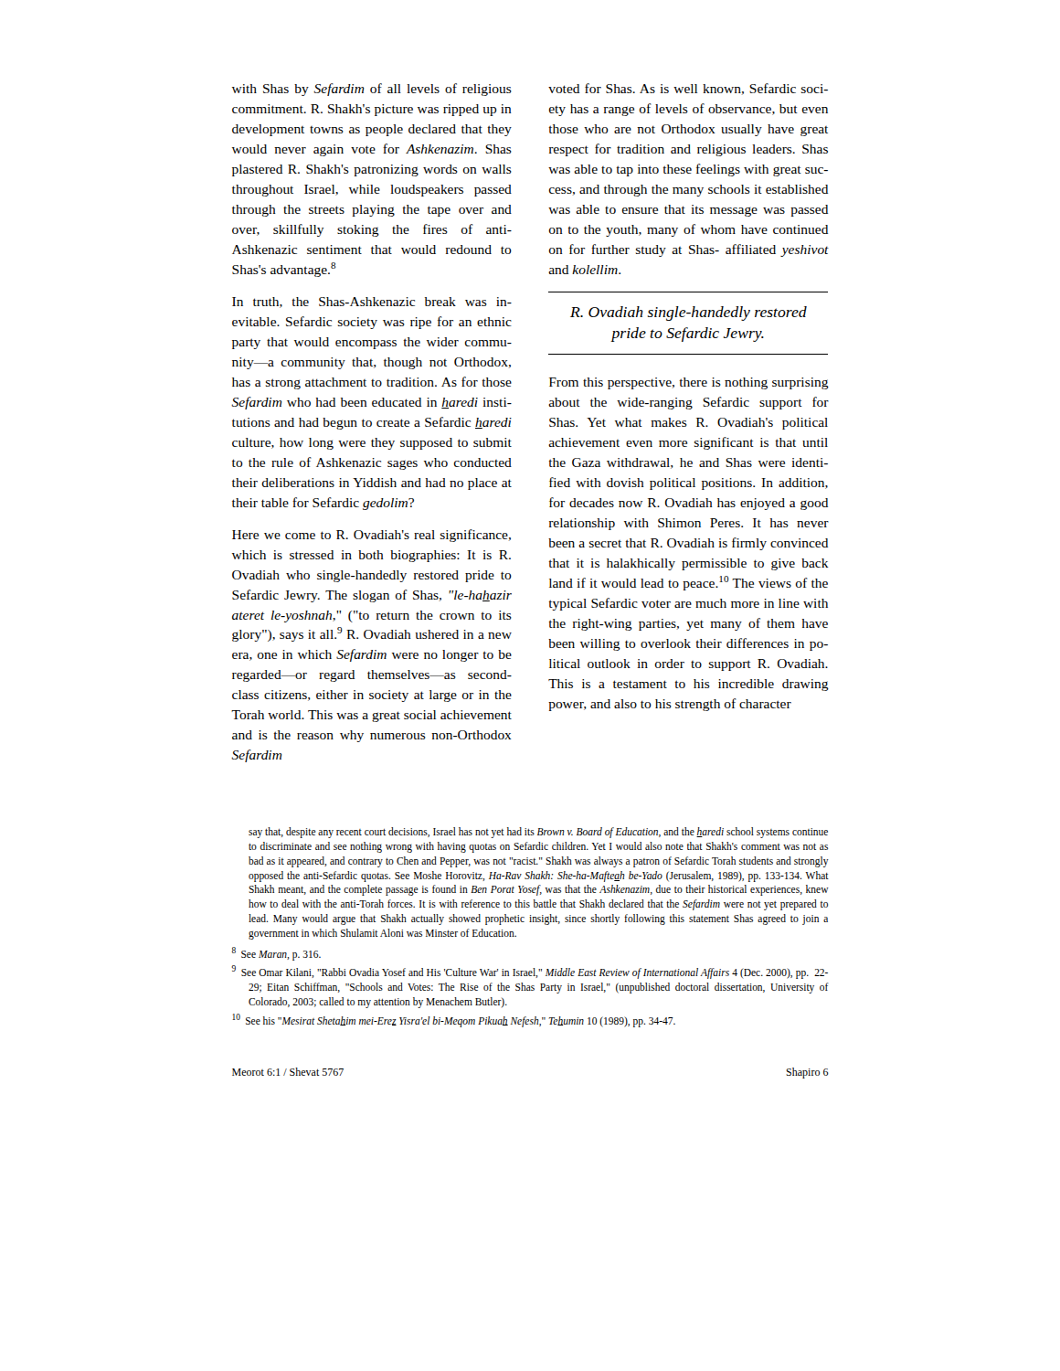with Shas by Sefardim of all levels of religious commitment. R. Shakh's picture was ripped up in development towns as people declared that they would never again vote for Ashkenazim. Shas plastered R. Shakh's patronizing words on walls throughout Israel, while loudspeakers passed through the streets playing the tape over and over, skillfully stoking the fires of anti-Ashkenazic sentiment that would redound to Shas's advantage.8
In truth, the Shas-Ashkenazic break was inevitable. Sefardic society was ripe for an ethnic party that would encompass the wider community—a community that, though not Orthodox, has a strong attachment to tradition. As for those Sefardim who had been educated in haredi institutions and had begun to create a Sefardic haredi culture, how long were they supposed to submit to the rule of Ashkenazic sages who conducted their deliberations in Yiddish and had no place at their table for Sefardic gedolim?
Here we come to R. Ovadiah's real significance, which is stressed in both biographies: It is R. Ovadiah who single-handedly restored pride to Sefardic Jewry. The slogan of Shas, "le-hahazir ateret le-yoshnah," ("to return the crown to its glory"), says it all.9 R. Ovadiah ushered in a new era, one in which Sefardim were no longer to be regarded—or regard themselves—as second-class citizens, either in society at large or in the Torah world. This was a great social achievement and is the reason why numerous non-Orthodox Sefardim
voted for Shas. As is well known, Sefardic society has a range of levels of observance, but even those who are not Orthodox usually have great respect for tradition and religious leaders. Shas was able to tap into these feelings with great success, and through the many schools it established was able to ensure that its message was passed on to the youth, many of whom have continued on for further study at Shas- affiliated yeshivot and kolellim.
R. Ovadiah single-handedly restored pride to Sefardic Jewry.
From this perspective, there is nothing surprising about the wide-ranging Sefardic support for Shas. Yet what makes R. Ovadiah's political achievement even more significant is that until the Gaza withdrawal, he and Shas were identified with dovish political positions. In addition, for decades now R. Ovadiah has enjoyed a good relationship with Shimon Peres. It has never been a secret that R. Ovadiah is firmly convinced that it is halakhically permissible to give back land if it would lead to peace.10 The views of the typical Sefardic voter are much more in line with the right-wing parties, yet many of them have been willing to overlook their differences in political outlook in order to support R. Ovadiah. This is a testament to his incredible drawing power, and also to his strength of character
say that, despite any recent court decisions, Israel has not yet had its Brown v. Board of Education, and the haredi school systems continue to discriminate and see nothing wrong with having quotas on Sefardic children. Yet I would also note that Shakh's comment was not as bad as it appeared, and contrary to Chen and Pepper, was not "racist." Shakh was always a patron of Sefardic Torah students and strongly opposed the anti-Sefardic quotas. See Moshe Horovitz, Ha-Rav Shakh: She-ha-Mafteah be-Yado (Jerusalem, 1989), pp. 133-134. What Shakh meant, and the complete passage is found in Ben Porat Yosef, was that the Ashkenazim, due to their historical experiences, knew how to deal with the anti-Torah forces. It is with reference to this battle that Shakh declared that the Sefardim were not yet prepared to lead. Many would argue that Shakh actually showed prophetic insight, since shortly following this statement Shas agreed to join a government in which Shulamit Aloni was Minster of Education.
8 See Maran, p. 316.
9 See Omar Kilani, "Rabbi Ovadia Yosef and His 'Culture War' in Israel," Middle East Review of International Affairs 4 (Dec. 2000), pp. 22-29; Eitan Schiffman, "Schools and Votes: The Rise of the Shas Party in Israel," (unpublished doctoral dissertation, University of Colorado, 2003; called to my attention by Menachem Butler).
10 See his "Mesirat Shetahim mei-Erez Yisra'el bi-Meqom Pikuah Nefesh," Tehumin 10 (1989), pp. 34-47.
Meorot 6:1 / Shevat 5767 Shapiro 6